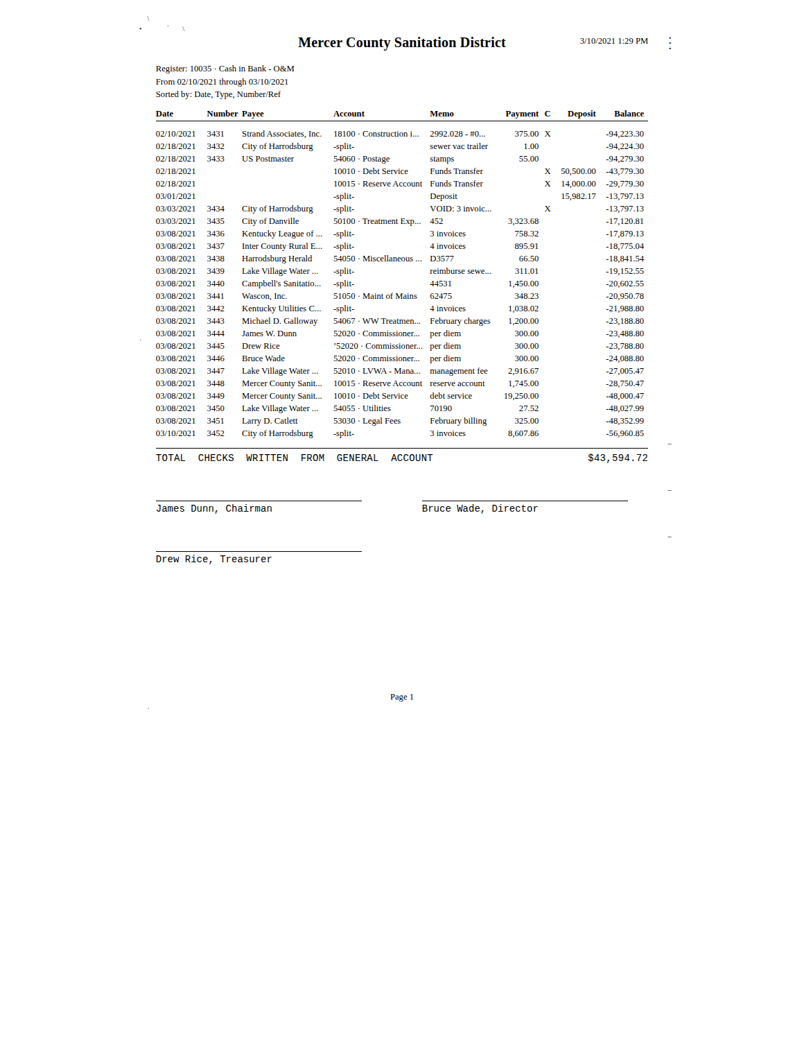\
.
•
\
• • •
–
–
–
·
·
Mercer County Sanitation District
3/10/2021 1:29 PM
Register: 10035 · Cash in Bank - O&M
From 02/10/2021 through 03/10/2021
Sorted by: Date, Type, Number/Ref
| Date | Number | Payee | Account | Memo | Payment | C | Deposit | Balance |
| --- | --- | --- | --- | --- | --- | --- | --- | --- |
| 02/10/2021 | 3431 | Strand Associates, Inc. | 18100 · Construction i... | 2992.028 - #0... | 375.00 | X | | -94,223.30 |
| 02/18/2021 | 3432 | City of Harrodsburg | -split- | sewer vac trailer | 1.00 | | | -94,224.30 |
| 02/18/2021 | 3433 | US Postmaster | 54060 · Postage | stamps | 55.00 | | | -94,279.30 |
| 02/18/2021 | | | 10010 · Debt Service | Funds Transfer | | X | 50,500.00 | -43,779.30 |
| 02/18/2021 | | | 10015 · Reserve Account | Funds Transfer | | X | 14,000.00 | -29,779.30 |
| 03/01/2021 | | | -split- | Deposit | | | 15,982.17 | -13,797.13 |
| 03/03/2021 | 3434 | City of Harrodsburg | -split- | VOID: 3 invoic... | | X | | -13,797.13 |
| 03/03/2021 | 3435 | City of Danville | 50100 · Treatment Exp... | 452 | 3,323.68 | | | -17,120.81 |
| 03/08/2021 | 3436 | Kentucky League of ... | -split- | 3 invoices | 758.32 | | | -17,879.13 |
| 03/08/2021 | 3437 | Inter County Rural E... | -split- | 4 invoices | 895.91 | | | -18,775.04 |
| 03/08/2021 | 3438 | Harrodsburg Herald | 54050 · Miscellaneous ... | D3577 | 66.50 | | | -18,841.54 |
| 03/08/2021 | 3439 | Lake Village Water ... | -split- | reimburse sewe... | 311.01 | | | -19,152.55 |
| 03/08/2021 | 3440 | Campbell's Sanitatio... | -split- | 44531 | 1,450.00 | | | -20,602.55 |
| 03/08/2021 | 3441 | Wascon, Inc. | 51050 · Maint of Mains | 62475 | 348.23 | | | -20,950.78 |
| 03/08/2021 | 3442 | Kentucky Utilities C... | -split- | 4 invoices | 1,038.02 | | | -21,988.80 |
| 03/08/2021 | 3443 | Michael D. Galloway | 54067 · WW Treatmen... | February charges | 1,200.00 | | | -23,188.80 |
| 03/08/2021 | 3444 | James W. Dunn | 52020 · Commissioner... | per diem | 300.00 | | | -23,488.80 |
| 03/08/2021 | 3445 | Drew Rice | ’52020 · Commissioner... | per diem | 300.00 | | | -23,788.80 |
| 03/08/2021 | 3446 | Bruce Wade | 52020 · Commissioner... | per diem | 300.00 | | | -24,088.80 |
| 03/08/2021 | 3447 | Lake Village Water ... | 52010 · LVWA - Mana... | management fee | 2,916.67 | | | -27,005.47 |
| 03/08/2021 | 3448 | Mercer County Sanit... | 10015 · Reserve Account | reserve account | 1,745.00 | | | -28,750.47 |
| 03/08/2021 | 3449 | Mercer County Sanit... | 10010 · Debt Service | debt service | 19,250.00 | | | -48,000.47 |
| 03/08/2021 | 3450 | Lake Village Water ... | 54055 · Utilities | 70190 | 27.52 | | | -48,027.99 |
| 03/08/2021 | 3451 | Larry D. Catlett | 53030 · Legal Fees | February billing | 325.00 | | | -48,352.99 |
| 03/10/2021 | 3452 | City of Harrodsburg | -split- | 3 invoices | 8,607.86 | | | -56,960.85 |
TOTAL CHECKS WRITTEN FROM GENERAL ACCOUNT $43,594.72
James Dunn, Chairman
Bruce Wade, Director
Drew Rice, Treasurer
Page 1